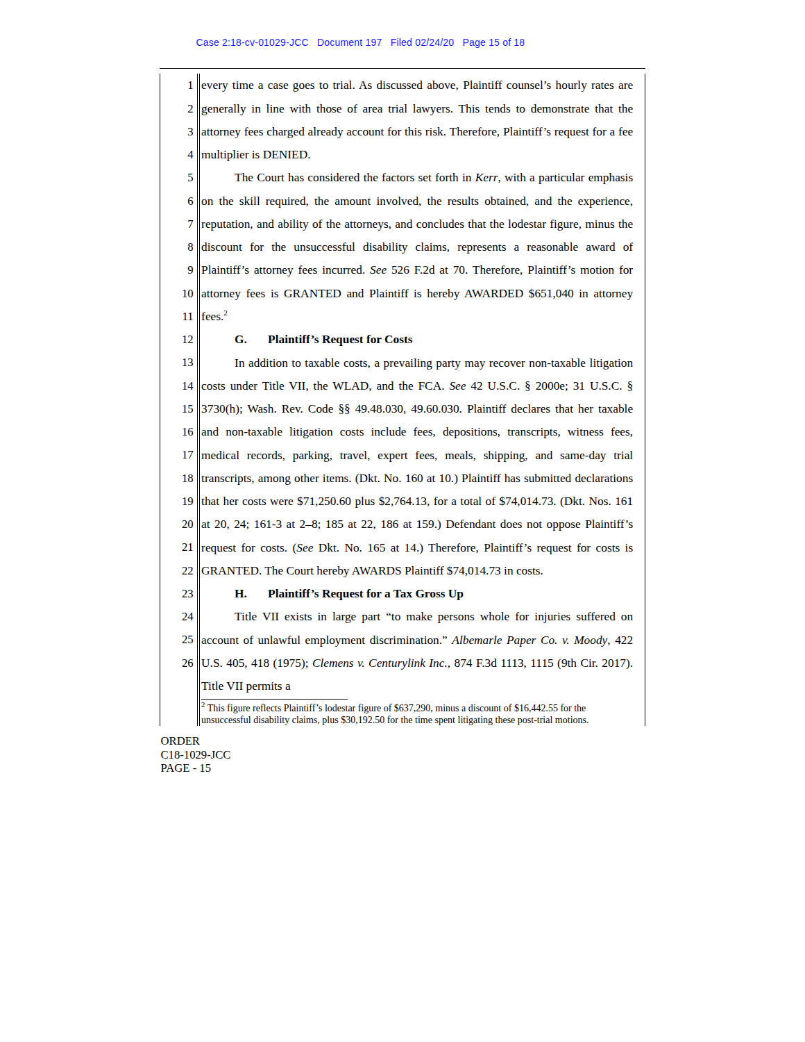Case 2:18-cv-01029-JCC Document 197 Filed 02/24/20 Page 15 of 18
1
2
3
4
5
6
7
8
9
10
11
12
13
14
15
16
17
18
19
20
21
22
23
24
25
26
every time a case goes to trial. As discussed above, Plaintiff counsel’s hourly rates are generally in line with those of area trial lawyers. This tends to demonstrate that the attorney fees charged already account for this risk. Therefore, Plaintiff’s request for a fee multiplier is DENIED.
The Court has considered the factors set forth in Kerr, with a particular emphasis on the skill required, the amount involved, the results obtained, and the experience, reputation, and ability of the attorneys, and concludes that the lodestar figure, minus the discount for the unsuccessful disability claims, represents a reasonable award of Plaintiff’s attorney fees incurred. See 526 F.2d at 70. Therefore, Plaintiff’s motion for attorney fees is GRANTED and Plaintiff is hereby AWARDED $651,040 in attorney fees.2
G. Plaintiff’s Request for Costs
In addition to taxable costs, a prevailing party may recover non-taxable litigation costs under Title VII, the WLAD, and the FCA. See 42 U.S.C. § 2000e; 31 U.S.C. § 3730(h); Wash. Rev. Code §§ 49.48.030, 49.60.030. Plaintiff declares that her taxable and non-taxable litigation costs include fees, depositions, transcripts, witness fees, medical records, parking, travel, expert fees, meals, shipping, and same-day trial transcripts, among other items. (Dkt. No. 160 at 10.) Plaintiff has submitted declarations that her costs were $71,250.60 plus $2,764.13, for a total of $74,014.73. (Dkt. Nos. 161 at 20, 24; 161-3 at 2–8; 185 at 22, 186 at 159.) Defendant does not oppose Plaintiff’s request for costs. (See Dkt. No. 165 at 14.) Therefore, Plaintiff’s request for costs is GRANTED. The Court hereby AWARDS Plaintiff $74,014.73 in costs.
H. Plaintiff’s Request for a Tax Gross Up
Title VII exists in large part “to make persons whole for injuries suffered on account of unlawful employment discrimination.” Albemarle Paper Co. v. Moody, 422 U.S. 405, 418 (1975); Clemens v. Centurylink Inc., 874 F.3d 1113, 1115 (9th Cir. 2017). Title VII permits a
2 This figure reflects Plaintiff’s lodestar figure of $637,290, minus a discount of $16,442.55 for the unsuccessful disability claims, plus $30,192.50 for the time spent litigating these post-trial motions.
ORDER
C18-1029-JCC
PAGE - 15